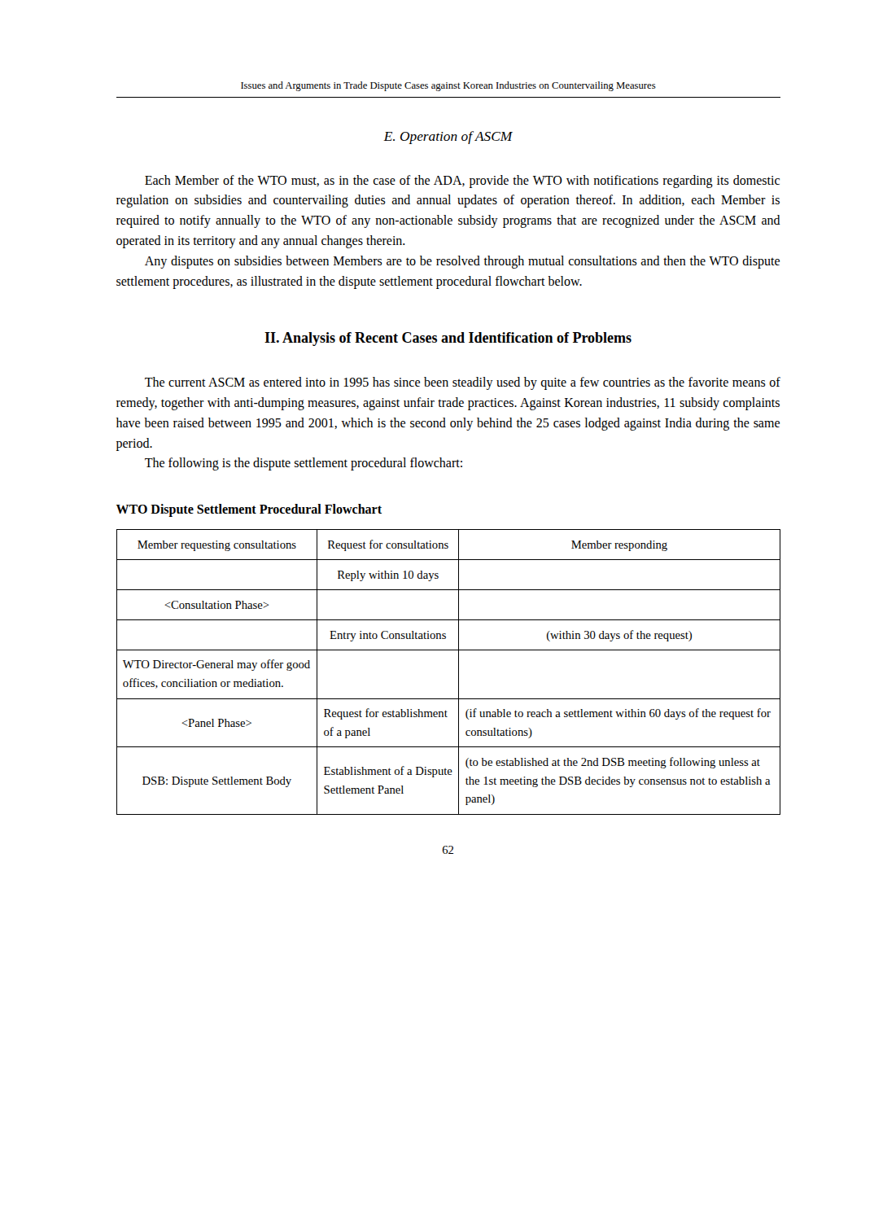Issues and Arguments in Trade Dispute Cases against Korean Industries on Countervailing Measures
E. Operation of ASCM
Each Member of the WTO must, as in the case of the ADA, provide the WTO with notifications regarding its domestic regulation on subsidies and countervailing duties and annual updates of operation thereof. In addition, each Member is required to notify annually to the WTO of any non-actionable subsidy programs that are recognized under the ASCM and operated in its territory and any annual changes therein.
Any disputes on subsidies between Members are to be resolved through mutual consultations and then the WTO dispute settlement procedures, as illustrated in the dispute settlement procedural flowchart below.
II. Analysis of Recent Cases and Identification of Problems
The current ASCM as entered into in 1995 has since been steadily used by quite a few countries as the favorite means of remedy, together with anti-dumping measures, against unfair trade practices. Against Korean industries, 11 subsidy complaints have been raised between 1995 and 2001, which is the second only behind the 25 cases lodged against India during the same period.
The following is the dispute settlement procedural flowchart:
WTO Dispute Settlement Procedural Flowchart
| Member requesting consultations | Request for consultations | Member responding |
| | Reply within 10 days | |
| <Consultation Phase> | | |
| | Entry into Consultations | (within 30 days of the request) |
| WTO Director-General may offer good offices, conciliation or mediation. | | |
| <Panel Phase> | Request for establishment of a panel | (if unable to reach a settlement within 60 days of the request for consultations) |
| DSB: Dispute Settlement Body | Establishment of a Dispute Settlement Panel | (to be established at the 2nd DSB meeting following unless at the 1st meeting the DSB decides by consensus not to establish a panel) |
62